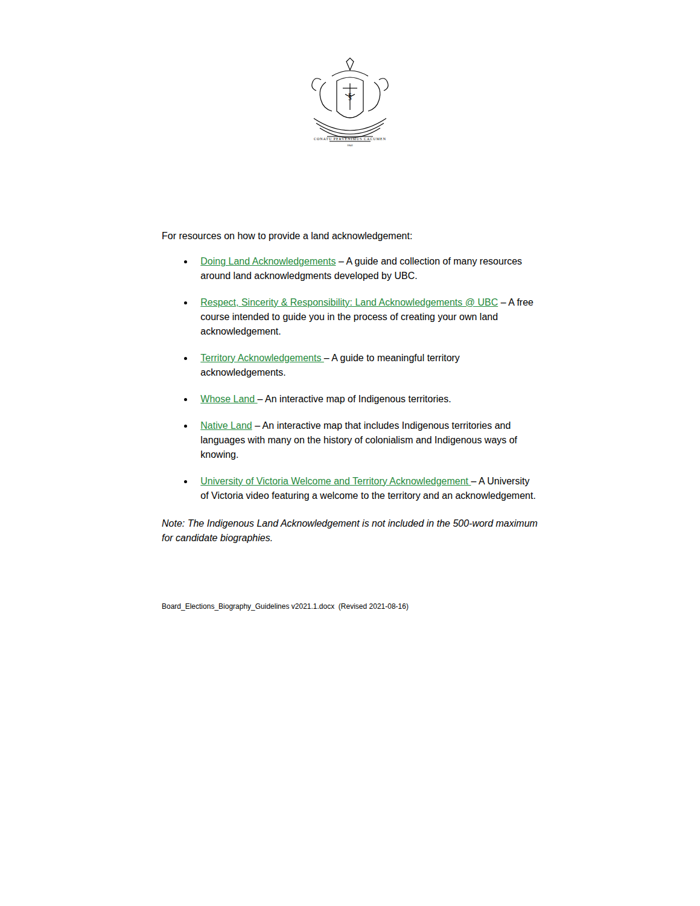For resources on how to provide a land acknowledgement:
Doing Land Acknowledgements – A guide and collection of many resources around land acknowledgments developed by UBC.
Respect, Sincerity & Responsibility: Land Acknowledgements @ UBC – A free course intended to guide you in the process of creating your own land acknowledgement.
Territory Acknowledgements – A guide to meaningful territory acknowledgements.
Whose Land – An interactive map of Indigenous territories.
Native Land – An interactive map that includes Indigenous territories and languages with many on the history of colonialism and Indigenous ways of knowing.
University of Victoria Welcome and Territory Acknowledgement – A University of Victoria video featuring a welcome to the territory and an acknowledgement.
Note: The Indigenous Land Acknowledgement is not included in the 500-word maximum for candidate biographies.
Board_Elections_Biography_Guidelines v2021.1.docx (Revised 2021-08-16)